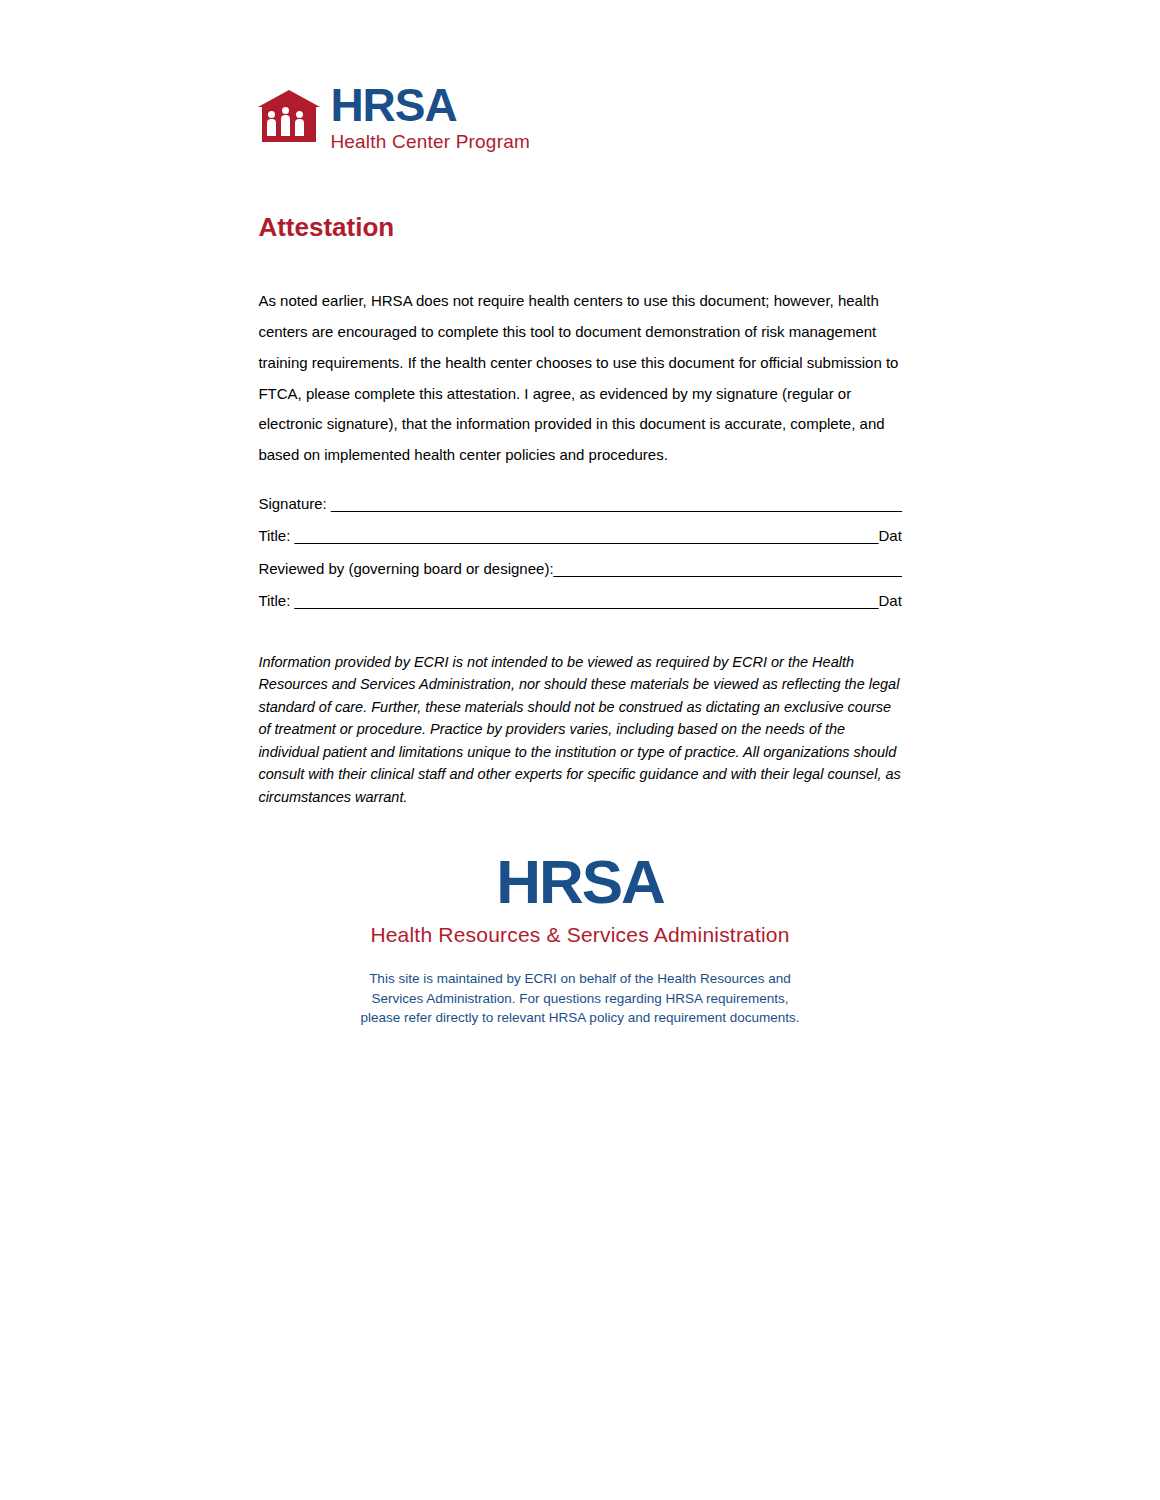HRSA
Health Center Program
Attestation
As noted earlier, HRSA does not require health centers to use this document; however, health centers are encouraged to complete this tool to document demonstration of risk management training requirements. If the health center chooses to use this document for official submission to FTCA, please complete this attestation. I agree, as evidenced by my signature (regular or electronic signature), that the information provided in this document is accurate, complete, and based on implemented health center policies and procedures.
Signature: _______________________________________________________________________________________
Title: ______________________________________________________________________Date:___________
Reviewed by (governing board or designee):_________________________________________________________
Title: ______________________________________________________________________Date:___________
Information provided by ECRI is not intended to be viewed as required by ECRI or the Health Resources and Services Administration, nor should these materials be viewed as reflecting the legal standard of care. Further, these materials should not be construed as dictating an exclusive course of treatment or procedure. Practice by providers varies, including based on the needs of the individual patient and limitations unique to the institution or type of practice. All organizations should consult with their clinical staff and other experts for specific guidance and with their legal counsel, as circumstances warrant.
HRSA
Health Resources & Services Administration
This site is maintained by ECRI on behalf of the Health Resources and Services Administration. For questions regarding HRSA requirements, please refer directly to relevant HRSA policy and requirement documents.